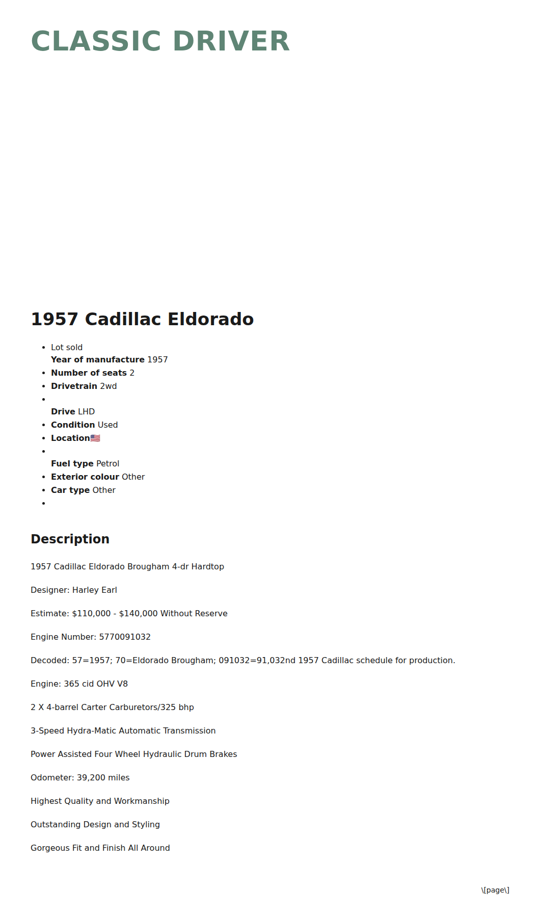CLASSIC DRIVER
1957 Cadillac Eldorado
Lot sold
Year of manufacture 1957
Number of seats 2
Drivetrain 2wd
Drive LHD
Condition Used
Location🇺🇸
Fuel type Petrol
Exterior colour Other
Car type Other
Description
1957 Cadillac Eldorado Brougham 4-dr Hardtop
Designer: Harley Earl
Estimate: $110,000 - $140,000 Without Reserve
Engine Number: 5770091032
Decoded: 57=1957; 70=Eldorado Brougham; 091032=91,032nd 1957 Cadillac schedule for production.
Engine: 365 cid OHV V8
2 X 4-barrel Carter Carburetors/325 bhp
3-Speed Hydra-Matic Automatic Transmission
Power Assisted Four Wheel Hydraulic Drum Brakes
Odometer: 39,200 miles
Highest Quality and Workmanship
Outstanding Design and Styling
Gorgeous Fit and Finish All Around
\[page\]